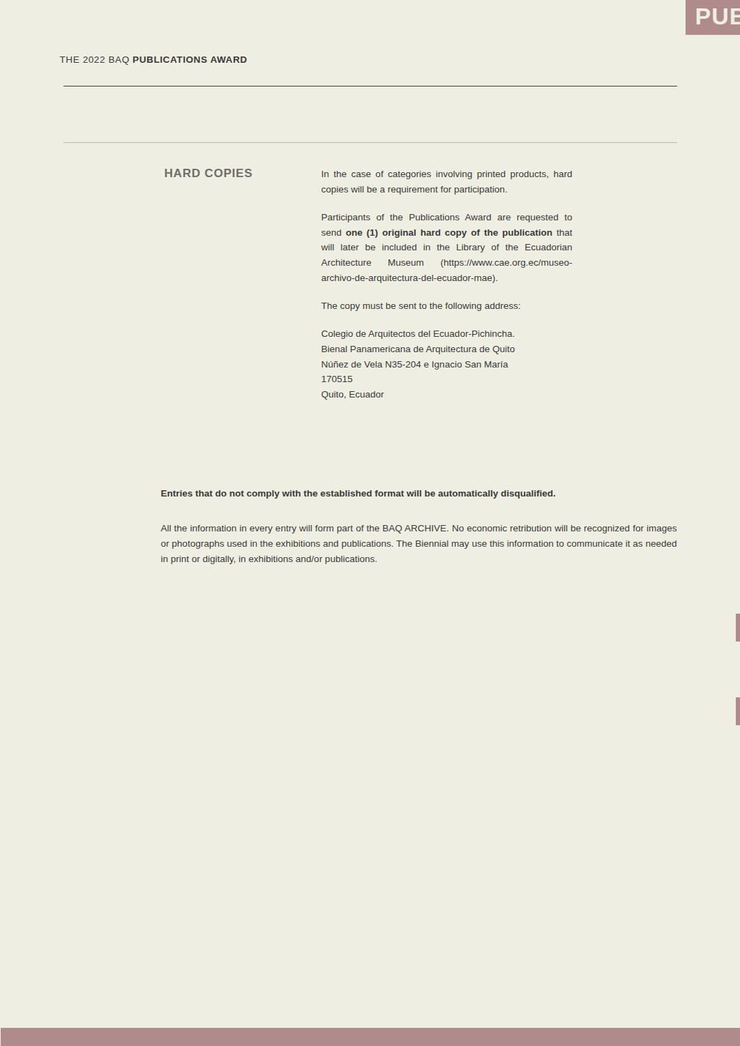PUB
THE 2022 BAQ PUBLICATIONS AWARD
HARD COPIES
In the case of categories involving printed products, hard copies will be a requirement for participation.
Participants of the Publications Award are requested to send one (1) original hard copy of the publication that will later be included in the Library of the Ecuadorian Architecture Museum (https://www.cae.org.ec/museo-archivo-de-arquitectura-del-ecuador-mae).
The copy must be sent to the following address:
Colegio de Arquitectos del Ecuador-Pichincha.
Bienal Panamericana de Arquitectura de Quito
Núñez de Vela N35-204 e Ignacio San María
170515
Quito, Ecuador
Entries that do not comply with the established format will be automatically disqualified.
All the information in every entry will form part of the BAQ ARCHIVE. No economic retribution will be recognized for images or photographs used in the exhibitions and publications. The Biennial may use this information to communicate it as needed in print or digitally, in exhibitions and/or publications.